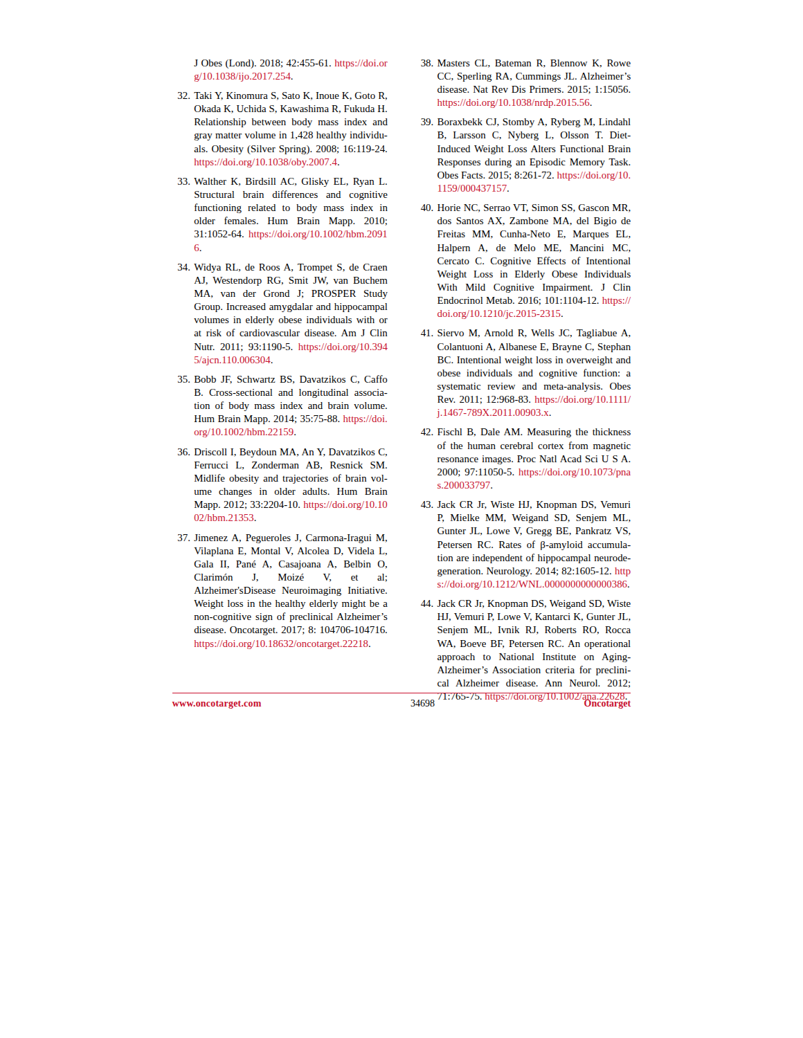J Obes (Lond). 2018; 42:455-61. https://doi.org/10.1038/ijo.2017.254.
Taki Y, Kinomura S, Sato K, Inoue K, Goto R, Okada K, Uchida S, Kawashima R, Fukuda H. Relationship between body mass index and gray matter volume in 1,428 healthy individuals. Obesity (Silver Spring). 2008; 16:119-24. https://doi.org/10.1038/oby.2007.4.
Walther K, Birdsill AC, Glisky EL, Ryan L. Structural brain differences and cognitive functioning related to body mass index in older females. Hum Brain Mapp. 2010; 31:1052-64. https://doi.org/10.1002/hbm.20916.
Widya RL, de Roos A, Trompet S, de Craen AJ, Westendorp RG, Smit JW, van Buchem MA, van der Grond J; PROSPER Study Group. Increased amygdalar and hippocampal volumes in elderly obese individuals with or at risk of cardiovascular disease. Am J Clin Nutr. 2011; 93:1190-5. https://doi.org/10.3945/ajcn.110.006304.
Bobb JF, Schwartz BS, Davatzikos C, Caffo B. Cross-sectional and longitudinal association of body mass index and brain volume. Hum Brain Mapp. 2014; 35:75-88. https://doi.org/10.1002/hbm.22159.
Driscoll I, Beydoun MA, An Y, Davatzikos C, Ferrucci L, Zonderman AB, Resnick SM. Midlife obesity and trajectories of brain volume changes in older adults. Hum Brain Mapp. 2012; 33:2204-10. https://doi.org/10.1002/hbm.21353.
Jimenez A, Pegueroles J, Carmona-Iragui M, Vilaplana E, Montal V, Alcolea D, Videla L, Gala II, Pané A, Casajoana A, Belbin O, Clarimón J, Moizé V, et al; Alzheimer'sDisease Neuroimaging Initiative. Weight loss in the healthy elderly might be a non-cognitive sign of preclinical Alzheimer’s disease. Oncotarget. 2017; 8: 104706-104716. https://doi.org/10.18632/oncotarget.22218.
Masters CL, Bateman R, Blennow K, Rowe CC, Sperling RA, Cummings JL. Alzheimer’s disease. Nat Rev Dis Primers. 2015; 1:15056. https://doi.org/10.1038/nrdp.2015.56.
Boraxbekk CJ, Stomby A, Ryberg M, Lindahl B, Larsson C, Nyberg L, Olsson T. Diet-Induced Weight Loss Alters Functional Brain Responses during an Episodic Memory Task. Obes Facts. 2015; 8:261-72. https://doi.org/10.1159/000437157.
Horie NC, Serrao VT, Simon SS, Gascon MR, dos Santos AX, Zambone MA, del Bigio de Freitas MM, Cunha-Neto E, Marques EL, Halpern A, de Melo ME, Mancini MC, Cercato C. Cognitive Effects of Intentional Weight Loss in Elderly Obese Individuals With Mild Cognitive Impairment. J Clin Endocrinol Metab. 2016; 101:1104-12. https://doi.org/10.1210/jc.2015-2315.
Siervo M, Arnold R, Wells JC, Tagliabue A, Colantuoni A, Albanese E, Brayne C, Stephan BC. Intentional weight loss in overweight and obese individuals and cognitive function: a systematic review and meta-analysis. Obes Rev. 2011; 12:968-83. https://doi.org/10.1111/j.1467-789X.2011.00903.x.
Fischl B, Dale AM. Measuring the thickness of the human cerebral cortex from magnetic resonance images. Proc Natl Acad Sci U S A. 2000; 97:11050-5. https://doi.org/10.1073/pnas.200033797.
Jack CR Jr, Wiste HJ, Knopman DS, Vemuri P, Mielke MM, Weigand SD, Senjem ML, Gunter JL, Lowe V, Gregg BE, Pankratz VS, Petersen RC. Rates of β-amyloid accumulation are independent of hippocampal neurodegeneration. Neurology. 2014; 82:1605-12. https://doi.org/10.1212/WNL.0000000000000386.
Jack CR Jr, Knopman DS, Weigand SD, Wiste HJ, Vemuri P, Lowe V, Kantarci K, Gunter JL, Senjem ML, Ivnik RJ, Roberts RO, Rocca WA, Boeve BF, Petersen RC. An operational approach to National Institute on Aging-Alzheimer’s Association criteria for preclinical Alzheimer disease. Ann Neurol. 2012; 71:765-75. https://doi.org/10.1002/ana.22628.
www.oncotarget.com 34698 Oncotarget